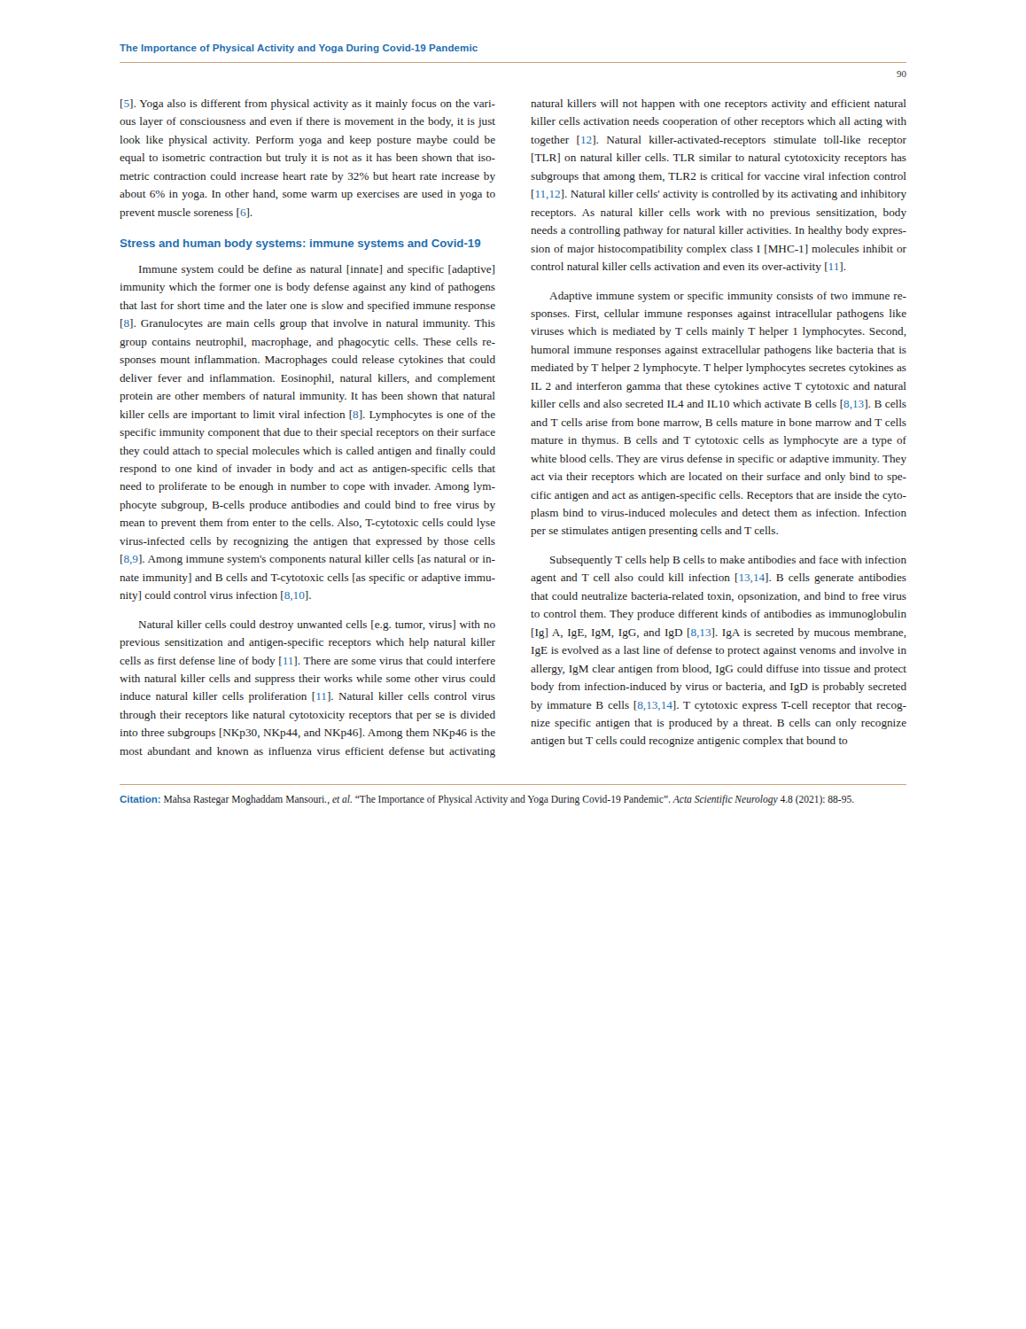The Importance of Physical Activity and Yoga During Covid-19 Pandemic
90
[5]. Yoga also is different from physical activity as it mainly focus on the various layer of consciousness and even if there is movement in the body, it is just look like physical activity. Perform yoga and keep posture maybe could be equal to isometric contraction but truly it is not as it has been shown that isometric contraction could increase heart rate by 32% but heart rate increase by about 6% in yoga. In other hand, some warm up exercises are used in yoga to prevent muscle soreness [6].
Stress and human body systems: immune systems and Covid-19
Immune system could be define as natural [innate] and specific [adaptive] immunity which the former one is body defense against any kind of pathogens that last for short time and the later one is slow and specified immune response [8]. Granulocytes are main cells group that involve in natural immunity. This group contains neutrophil, macrophage, and phagocytic cells. These cells responses mount inflammation. Macrophages could release cytokines that could deliver fever and inflammation. Eosinophil, natural killers, and complement protein are other members of natural immunity. It has been shown that natural killer cells are important to limit viral infection [8]. Lymphocytes is one of the specific immunity component that due to their special receptors on their surface they could attach to special molecules which is called antigen and finally could respond to one kind of invader in body and act as antigen-specific cells that need to proliferate to be enough in number to cope with invader. Among lymphocyte subgroup, B-cells produce antibodies and could bind to free virus by mean to prevent them from enter to the cells. Also, T-cytotoxic cells could lyse virus-infected cells by recognizing the antigen that expressed by those cells [8,9]. Among immune system's components natural killer cells [as natural or innate immunity] and B cells and T-cytotoxic cells [as specific or adaptive immunity] could control virus infection [8,10].
Natural killer cells could destroy unwanted cells [e.g. tumor, virus] with no previous sensitization and antigen-specific receptors which help natural killer cells as first defense line of body [11]. There are some virus that could interfere with natural killer cells and suppress their works while some other virus could induce natural killer cells proliferation [11]. Natural killer cells control virus through their receptors like natural cytotoxicity receptors that per se is divided into three subgroups [NKp30, NKp44, and NKp46]. Among them NKp46 is the most abundant and known as influenza virus efficient defense but activating natural killers will not happen with one receptors activity and efficient natural killer cells activation needs cooperation of other receptors which all acting with together [12]. Natural killer-activated-receptors stimulate toll-like receptor [TLR] on natural killer cells. TLR similar to natural cytotoxicity receptors has subgroups that among them, TLR2 is critical for vaccine viral infection control [11,12]. Natural killer cells' activity is controlled by its activating and inhibitory receptors. As natural killer cells work with no previous sensitization, body needs a controlling pathway for natural killer activities. In healthy body expression of major histocompatibility complex class I [MHC-1] molecules inhibit or control natural killer cells activation and even its over-activity [11].
Adaptive immune system or specific immunity consists of two immune responses. First, cellular immune responses against intracellular pathogens like viruses which is mediated by T cells mainly T helper 1 lymphocytes. Second, humoral immune responses against extracellular pathogens like bacteria that is mediated by T helper 2 lymphocyte. T helper lymphocytes secretes cytokines as IL 2 and interferon gamma that these cytokines active T cytotoxic and natural killer cells and also secreted IL4 and IL10 which activate B cells [8,13]. B cells and T cells arise from bone marrow, B cells mature in bone marrow and T cells mature in thymus. B cells and T cytotoxic cells as lymphocyte are a type of white blood cells. They are virus defense in specific or adaptive immunity. They act via their receptors which are located on their surface and only bind to specific antigen and act as antigen-specific cells. Receptors that are inside the cytoplasm bind to virus-induced molecules and detect them as infection. Infection per se stimulates antigen presenting cells and T cells.
Subsequently T cells help B cells to make antibodies and face with infection agent and T cell also could kill infection [13,14]. B cells generate antibodies that could neutralize bacteria-related toxin, opsonization, and bind to free virus to control them. They produce different kinds of antibodies as immunoglobulin [Ig] A, IgE, IgM, IgG, and IgD [8,13]. IgA is secreted by mucous membrane, IgE is evolved as a last line of defense to protect against venoms and involve in allergy, IgM clear antigen from blood, IgG could diffuse into tissue and protect body from infection-induced by virus or bacteria, and IgD is probably secreted by immature B cells [8,13,14]. T cytotoxic express T-cell receptor that recognize specific antigen that is produced by a threat. B cells can only recognize antigen but T cells could recognize antigenic complex that bound to
Citation: Mahsa Rastegar Moghaddam Mansouri., et al. “The Importance of Physical Activity and Yoga During Covid-19 Pandemic”. Acta Scientific Neurology 4.8 (2021): 88-95.